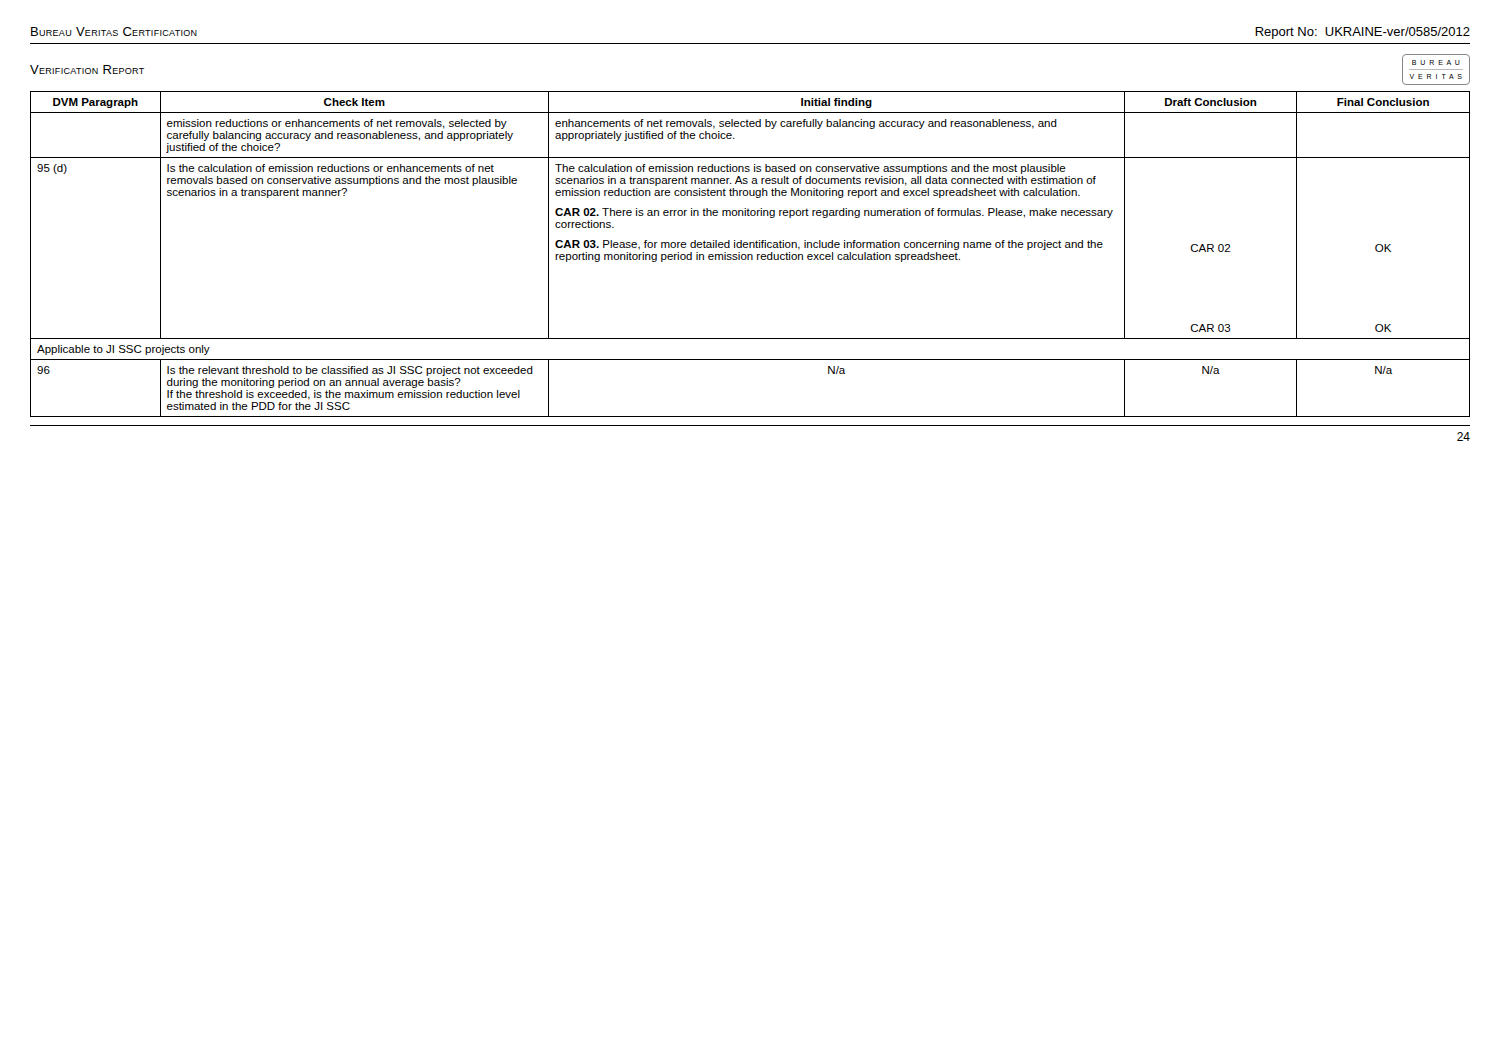Bureau Veritas Certification
Report No: UKRAINE-ver/0585/2012
Verification Report
B U R E A U
V E R I T A S
| DVM Paragraph | Check Item | Initial finding | Draft Conclusion | Final Conclusion |
| --- | --- | --- | --- | --- |
| | emission reductions or enhancements of net removals, selected by carefully balancing accuracy and reasonableness, and appropriately justified of the choice? | enhancements of net removals, selected by carefully balancing accuracy and reasonableness, and appropriately justified of the choice. | | |
| 95 (d) | Is the calculation of emission reductions or enhancements of net removals based on conservative assumptions and the most plausible scenarios in a transparent manner? | The calculation of emission reductions is based on conservative assumptions and the most plausible scenarios in a transparent manner. As a result of documents revision, all data connected with estimation of emission reduction are consistent through the Monitoring report and excel spreadsheet with calculation. CAR 02. There is an error in the monitoring report regarding numeration of formulas. Please, make necessary corrections. CAR 03. Please, for more detailed identification, include information concerning name of the project and the reporting monitoring period in emission reduction excel calculation spreadsheet. | CAR 02 CAR 03 | OK OK |
| Applicable to JI SSC projects only |
| 96 | Is the relevant threshold to be classified as JI SSC project not exceeded during the monitoring period on an annual average basis? If the threshold is exceeded, is the maximum emission reduction level estimated in the PDD for the JI SSC | N/a | N/a | N/a |
24